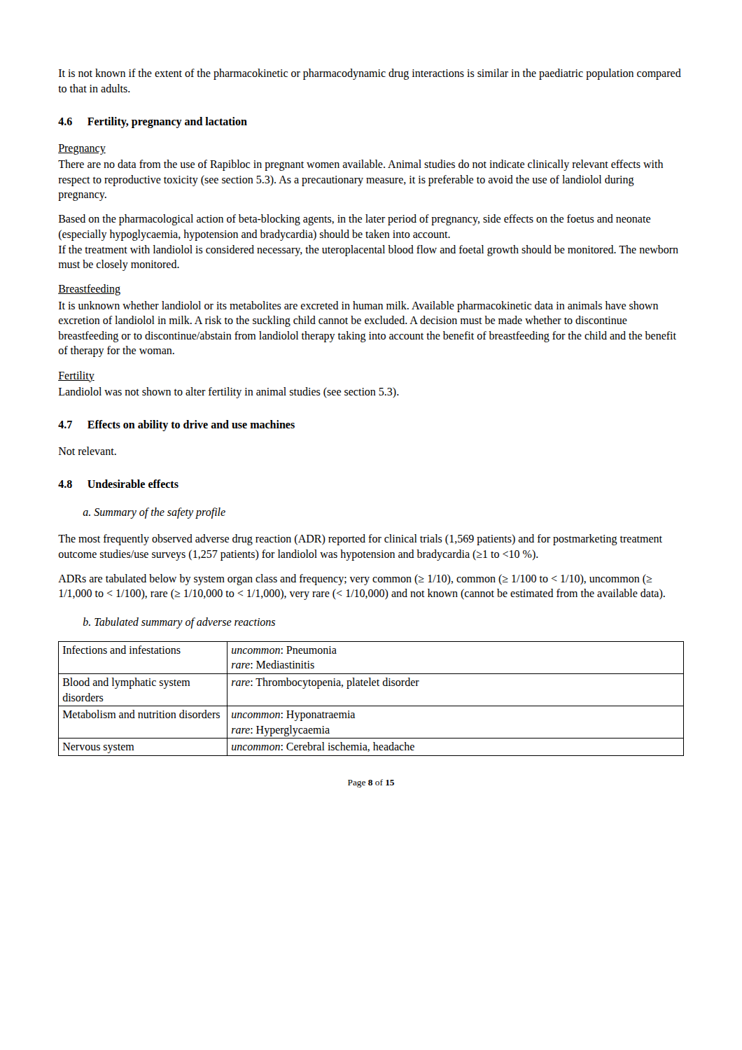It is not known if the extent of the pharmacokinetic or pharmacodynamic drug interactions is similar in the paediatric population compared to that in adults.
4.6 Fertility, pregnancy and lactation
Pregnancy
There are no data from the use of Rapibloc in pregnant women available. Animal studies do not indicate clinically relevant effects with respect to reproductive toxicity (see section 5.3). As a precautionary measure, it is preferable to avoid the use of landiolol during pregnancy.
Based on the pharmacological action of beta-blocking agents, in the later period of pregnancy, side effects on the foetus and neonate (especially hypoglycaemia, hypotension and bradycardia) should be taken into account.
If the treatment with landiolol is considered necessary, the uteroplacental blood flow and foetal growth should be monitored. The newborn must be closely monitored.
Breastfeeding
It is unknown whether landiolol or its metabolites are excreted in human milk. Available pharmacokinetic data in animals have shown excretion of landiolol in milk. A risk to the suckling child cannot be excluded. A decision must be made whether to discontinue breastfeeding or to discontinue/abstain from landiolol therapy taking into account the benefit of breastfeeding for the child and the benefit of therapy for the woman.
Fertility
Landiolol was not shown to alter fertility in animal studies (see section 5.3).
4.7 Effects on ability to drive and use machines
Not relevant.
4.8 Undesirable effects
a. Summary of the safety profile
The most frequently observed adverse drug reaction (ADR) reported for clinical trials (1,569 patients) and for postmarketing treatment outcome studies/use surveys (1,257 patients) for landiolol was hypotension and bradycardia (≥1 to <10 %).
ADRs are tabulated below by system organ class and frequency; very common (≥ 1/10), common (≥ 1/100 to < 1/10), uncommon (≥ 1/1,000 to < 1/100), rare (≥ 1/10,000 to < 1/1,000), very rare (< 1/10,000) and not known (cannot be estimated from the available data).
b. Tabulated summary of adverse reactions
| Infections and infestations | uncommon : Pneumonia rare : Mediastinitis |
| Blood and lymphatic system disorders | rare : Thrombocytopenia, platelet disorder |
| Metabolism and nutrition disorders | uncommon : Hyponatraemia rare : Hyperglycaemia |
| Nervous system | uncommon : Cerebral ischemia, headache |
Page 8 of 15